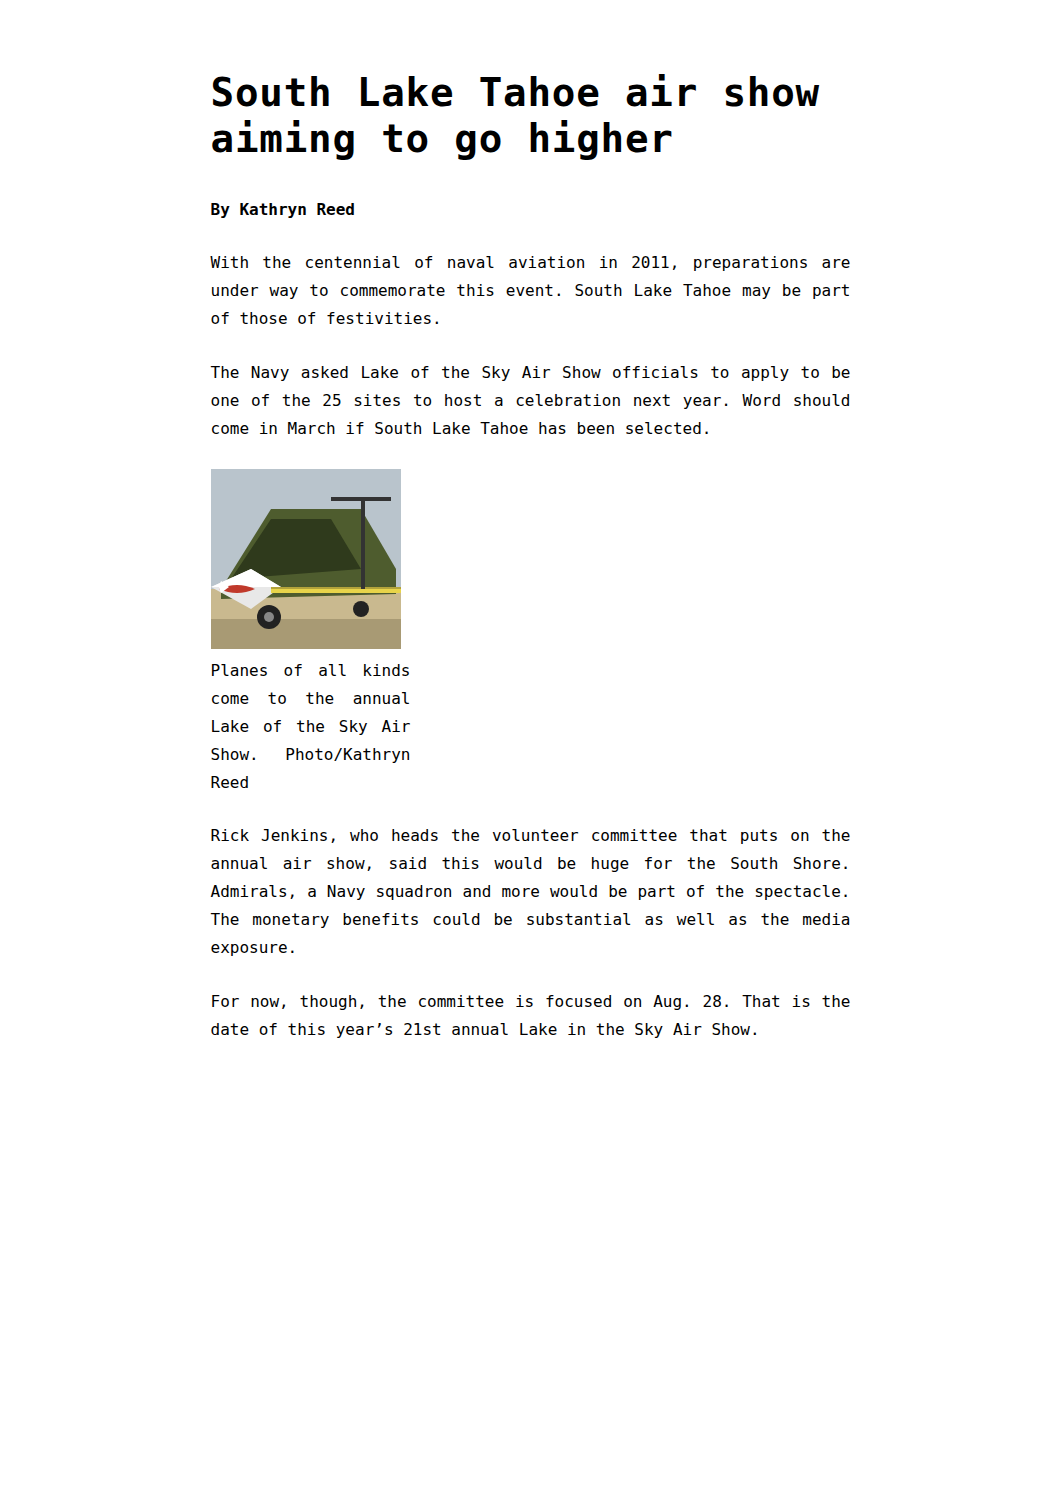South Lake Tahoe air show aiming to go higher
By Kathryn Reed
With the centennial of naval aviation in 2011, preparations are under way to commemorate this event. South Lake Tahoe may be part of those of festivities.
The Navy asked Lake of the Sky Air Show officials to apply to be one of the 25 sites to host a celebration next year. Word should come in March if South Lake Tahoe has been selected.
Planes of all kinds come to the annual Lake of the Sky Air Show. Photo/Kathryn Reed
Rick Jenkins, who heads the volunteer committee that puts on the annual air show, said this would be huge for the South Shore. Admirals, a Navy squadron and more would be part of the spectacle. The monetary benefits could be substantial as well as the media exposure.
For now, though, the committee is focused on Aug. 28. That is the date of this year’s 21st annual Lake in the Sky Air Show.